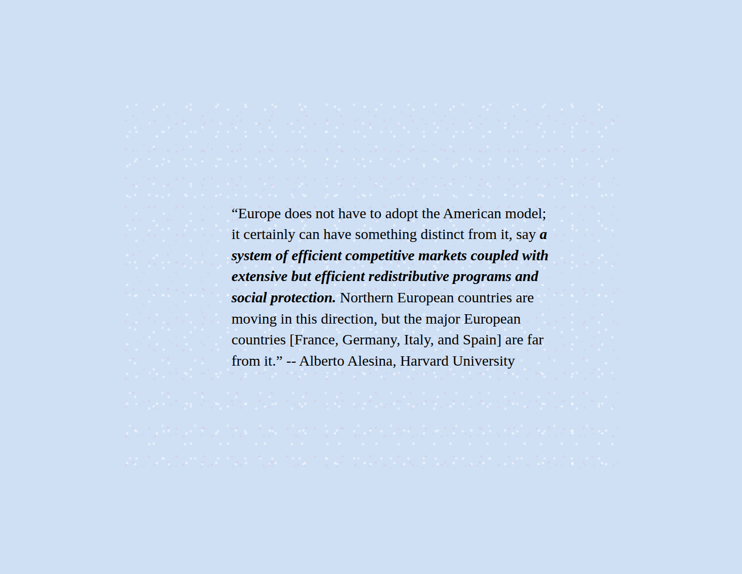“Europe does not have to adopt the American model; it certainly can have something distinct from it, say a system of efficient competitive markets coupled with extensive but efficient redistributive programs and social protection. Northern European countries are moving in this direction, but the major European countries [France, Germany, Italy, and Spain] are far from it.” -- Alberto Alesina, Harvard University